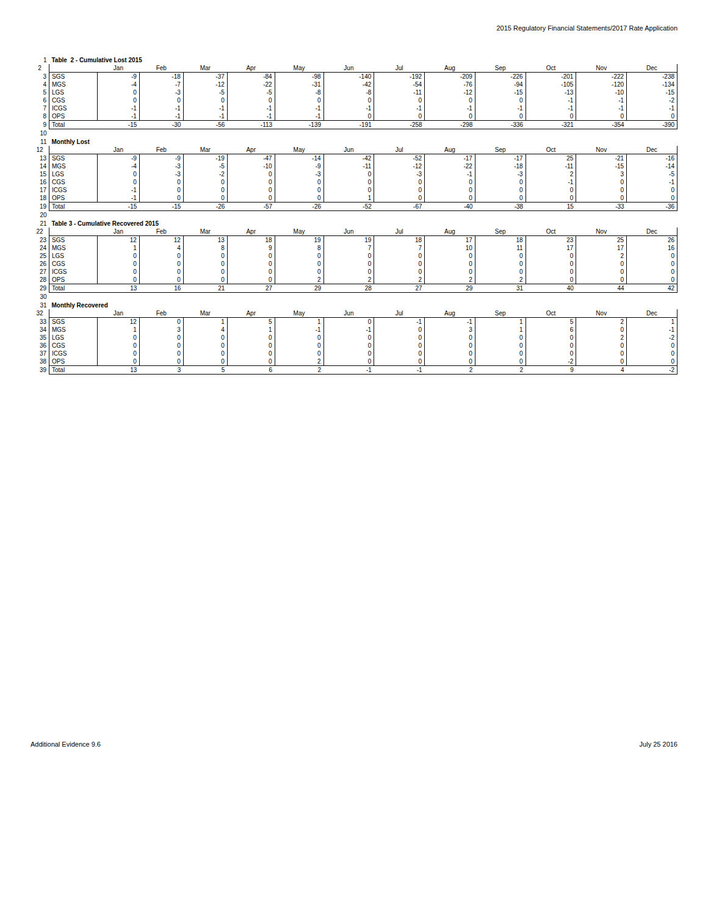2015 Regulatory Financial Statements/2017 Rate Application
| 1 | Table 2 - Cumulative Lost 2015 |
| 2 | | Jan | Feb | Mar | Apr | May | Jun | Jul | Aug | Sep | Oct | Nov | Dec |
| 3 | SGS | -9 | -18 | -37 | -84 | -98 | -140 | -192 | -209 | -226 | -201 | -222 | -238 |
| 4 | MGS | -4 | -7 | -12 | -22 | -31 | -42 | -54 | -76 | -94 | -105 | -120 | -134 |
| 5 | LGS | 0 | -3 | -5 | -5 | -8 | -8 | -11 | -12 | -15 | -13 | -10 | -15 |
| 6 | CGS | 0 | 0 | 0 | 0 | 0 | 0 | 0 | 0 | 0 | -1 | -1 | -2 |
| 7 | ICGS | -1 | -1 | -1 | -1 | -1 | -1 | -1 | -1 | -1 | -1 | -1 | -1 |
| 8 | OPS | -1 | -1 | -1 | -1 | -1 | 0 | 0 | 0 | 0 | 0 | 0 | 0 |
| 9 | Total | -15 | -30 | -56 | -113 | -139 | -191 | -258 | -298 | -336 | -321 | -354 | -390 |
| 10 | |
| 11 | Monthly Lost |
| 12 | | Jan | Feb | Mar | Apr | May | Jun | Jul | Aug | Sep | Oct | Nov | Dec |
| 13 | SGS | -9 | -9 | -19 | -47 | -14 | -42 | -52 | -17 | -17 | 25 | -21 | -16 |
| 14 | MGS | -4 | -3 | -5 | -10 | -9 | -11 | -12 | -22 | -18 | -11 | -15 | -14 |
| 15 | LGS | 0 | -3 | -2 | 0 | -3 | 0 | -3 | -1 | -3 | 2 | 3 | -5 |
| 16 | CGS | 0 | 0 | 0 | 0 | 0 | 0 | 0 | 0 | 0 | -1 | 0 | -1 |
| 17 | ICGS | -1 | 0 | 0 | 0 | 0 | 0 | 0 | 0 | 0 | 0 | 0 | 0 |
| 18 | OPS | -1 | 0 | 0 | 0 | 0 | 1 | 0 | 0 | 0 | 0 | 0 | 0 |
| 19 | Total | -15 | -15 | -26 | -57 | -26 | -52 | -67 | -40 | -38 | 15 | -33 | -36 |
| 20 | |
| 21 | Table 3 - Cumulative Recovered 2015 |
| 22 | | Jan | Feb | Mar | Apr | May | Jun | Jul | Aug | Sep | Oct | Nov | Dec |
| 23 | SGS | 12 | 12 | 13 | 18 | 19 | 19 | 18 | 17 | 18 | 23 | 25 | 26 |
| 24 | MGS | 1 | 4 | 8 | 9 | 8 | 7 | 7 | 10 | 11 | 17 | 17 | 16 |
| 25 | LGS | 0 | 0 | 0 | 0 | 0 | 0 | 0 | 0 | 0 | 0 | 2 | 0 |
| 26 | CGS | 0 | 0 | 0 | 0 | 0 | 0 | 0 | 0 | 0 | 0 | 0 | 0 |
| 27 | ICGS | 0 | 0 | 0 | 0 | 0 | 0 | 0 | 0 | 0 | 0 | 0 | 0 |
| 28 | OPS | 0 | 0 | 0 | 0 | 2 | 2 | 2 | 2 | 2 | 0 | 0 | 0 |
| 29 | Total | 13 | 16 | 21 | 27 | 29 | 28 | 27 | 29 | 31 | 40 | 44 | 42 |
| 30 | |
| 31 | Monthly Recovered |
| 32 | | Jan | Feb | Mar | Apr | May | Jun | Jul | Aug | Sep | Oct | Nov | Dec |
| 33 | SGS | 12 | 0 | 1 | 5 | 1 | 0 | -1 | -1 | 1 | 5 | 2 | 1 |
| 34 | MGS | 1 | 3 | 4 | 1 | -1 | -1 | 0 | 3 | 1 | 6 | 0 | -1 |
| 35 | LGS | 0 | 0 | 0 | 0 | 0 | 0 | 0 | 0 | 0 | 0 | 2 | -2 |
| 36 | CGS | 0 | 0 | 0 | 0 | 0 | 0 | 0 | 0 | 0 | 0 | 0 | 0 |
| 37 | ICGS | 0 | 0 | 0 | 0 | 0 | 0 | 0 | 0 | 0 | 0 | 0 | 0 |
| 38 | OPS | 0 | 0 | 0 | 0 | 2 | 0 | 0 | 0 | 0 | -2 | 0 | 0 |
| 39 | Total | 13 | 3 | 5 | 6 | 2 | -1 | -1 | 2 | 2 | 9 | 4 | -2 |
Additional Evidence 9.6 July 25 2016